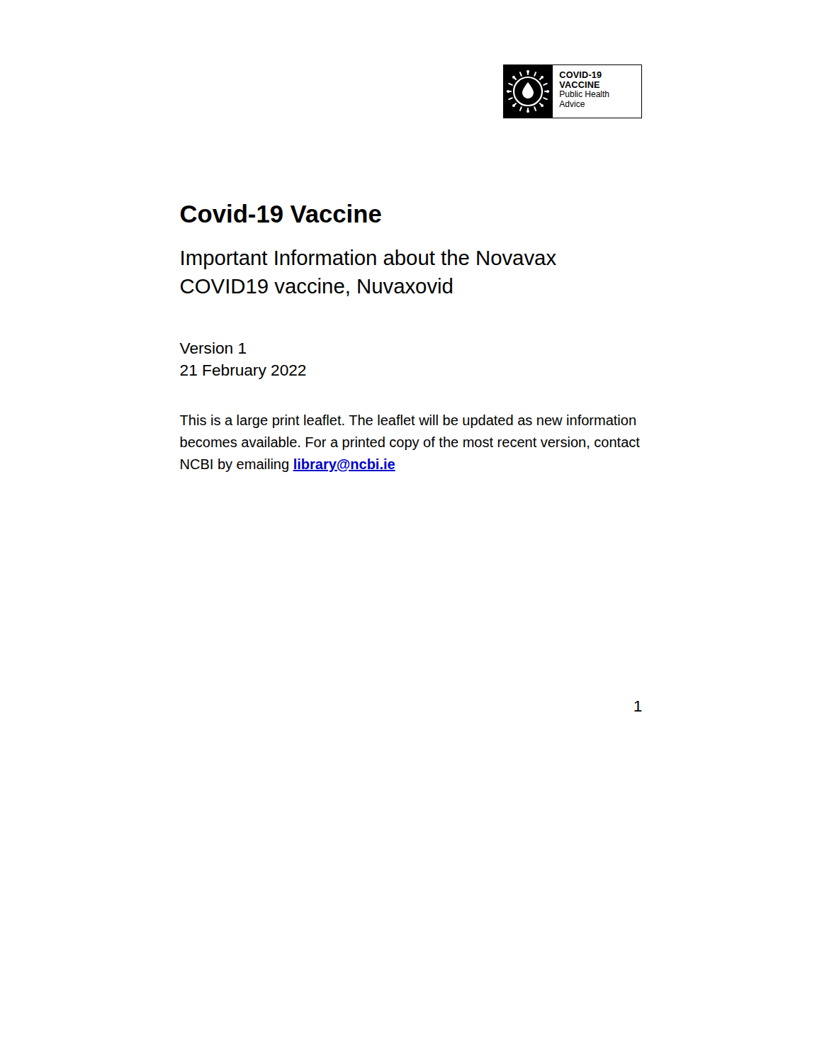COVID-19
VACCINE
Public Health
Advice
Covid-19 Vaccine
Important Information about the Novavax COVID19 vaccine, Nuvaxovid
Version 1 21 February 2022
This is a large print leaflet. The leaflet will be updated as new information becomes available. For a printed copy of the most recent version, contact NCBI by emailing library@ncbi.ie
1